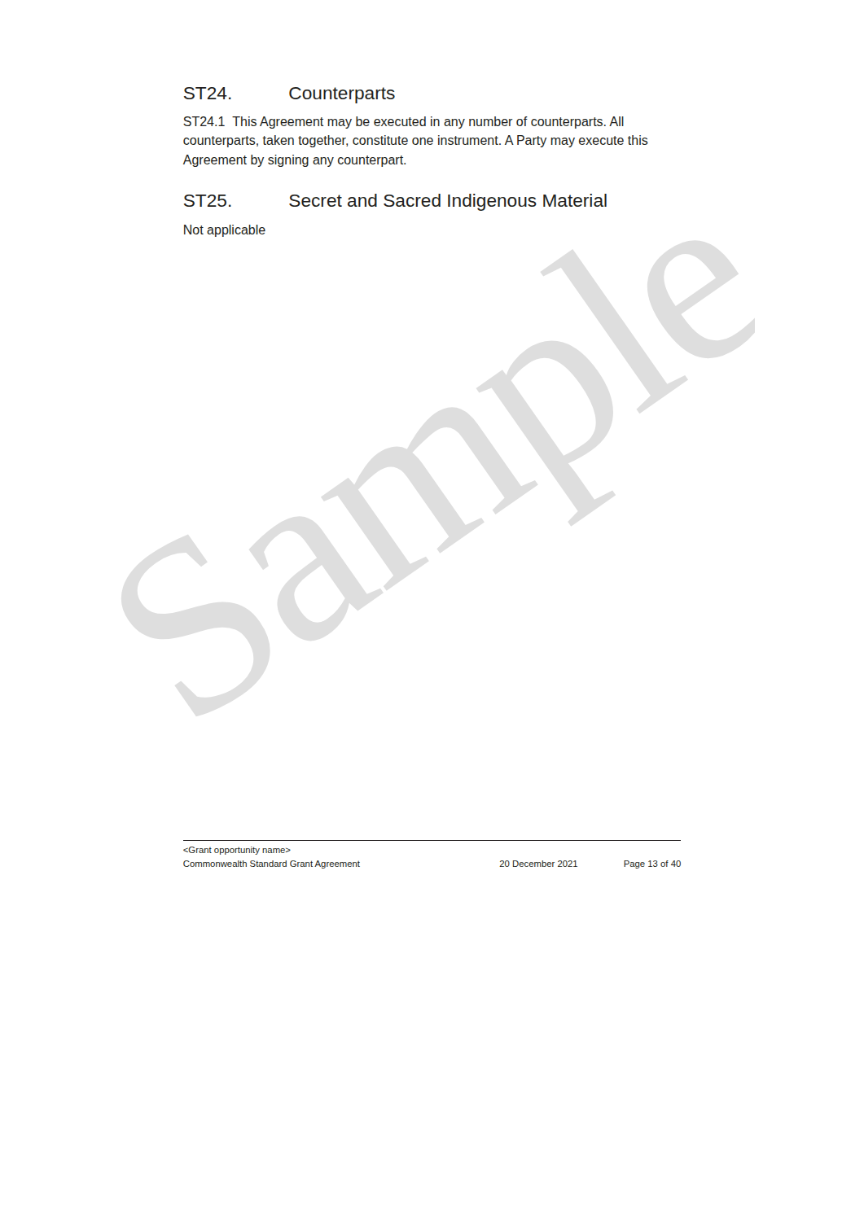Sample
ST24. Counterparts
ST24.1 This Agreement may be executed in any number of counterparts. All counterparts, taken together, constitute one instrument. A Party may execute this Agreement by signing any counterpart.
ST25. Secret and Sacred Indigenous Material
Not applicable
<Grant opportunity name>
Commonwealth Standard Grant Agreement
20 December 2021
Page 13 of 40